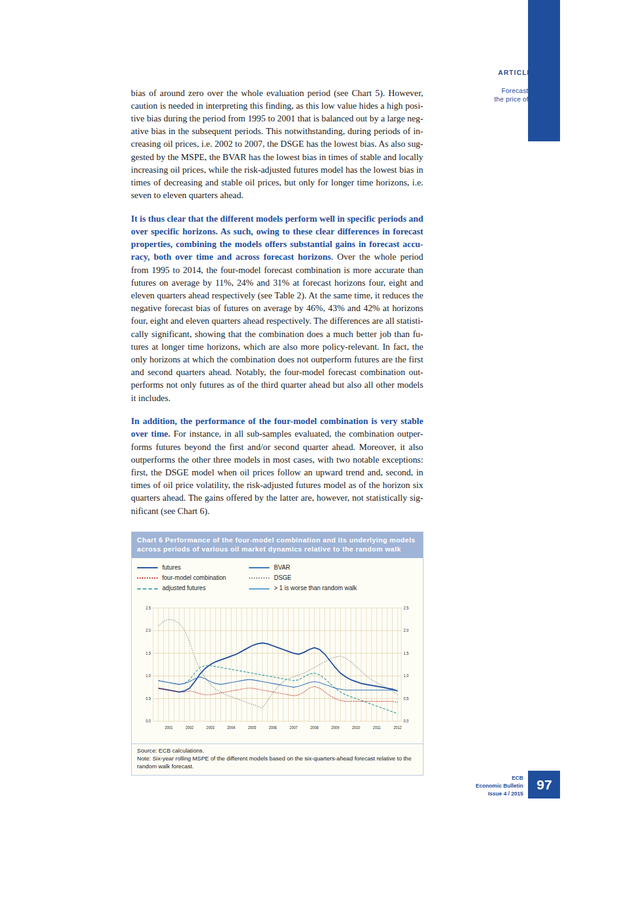ARTICLES
Forecasting the price of oil
bias of around zero over the whole evaluation period (see Chart 5). However, caution is needed in interpreting this finding, as this low value hides a high positive bias during the period from 1995 to 2001 that is balanced out by a large negative bias in the subsequent periods. This notwithstanding, during periods of increasing oil prices, i.e. 2002 to 2007, the DSGE has the lowest bias. As also suggested by the MSPE, the BVAR has the lowest bias in times of stable and locally increasing oil prices, while the risk-adjusted futures model has the lowest bias in times of decreasing and stable oil prices, but only for longer time horizons, i.e. seven to eleven quarters ahead.
It is thus clear that the different models perform well in specific periods and over specific horizons. As such, owing to these clear differences in forecast properties, combining the models offers substantial gains in forecast accuracy, both over time and across forecast horizons. Over the whole period from 1995 to 2014, the four-model forecast combination is more accurate than futures on average by 11%, 24% and 31% at forecast horizons four, eight and eleven quarters ahead respectively (see Table 2). At the same time, it reduces the negative forecast bias of futures on average by 46%, 43% and 42% at horizons four, eight and eleven quarters ahead respectively. The differences are all statistically significant, showing that the combination does a much better job than futures at longer time horizons, which are also more policy-relevant. In fact, the only horizons at which the combination does not outperform futures are the first and second quarters ahead. Notably, the four-model forecast combination outperforms not only futures as of the third quarter ahead but also all other models it includes.
In addition, the performance of the four-model combination is very stable over time. For instance, in all sub-samples evaluated, the combination outperforms futures beyond the first and/or second quarter ahead. Moreover, it also outperforms the other three models in most cases, with two notable exceptions: first, the DSGE model when oil prices follow an upward trend and, second, in times of oil price volatility, the risk-adjusted futures model as of the horizon six quarters ahead. The gains offered by the latter are, however, not statistically significant (see Chart 6).
Chart 6 Performance of the four-model combination and its underlying models across periods of various oil market dynamics relative to the random walk
futures
four-model combination
adjusted futures
BVAR
DSGE
> 1 is worse than random walk
2.5 2.0 1.5 1.0 0.5 0.0 2.5 2.0 1.5 1.0 0.5 0.0 2001 2002 2003 2004 2005 2006 2007 2008 2009 2010 2011 2012
Source: ECB calculations.
Note: Six-year rolling MSPE of the different models based on the six-quarters-ahead forecast relative to the random walk forecast.
ECB
Economic Bulletin
Issue 4 / 2015
97